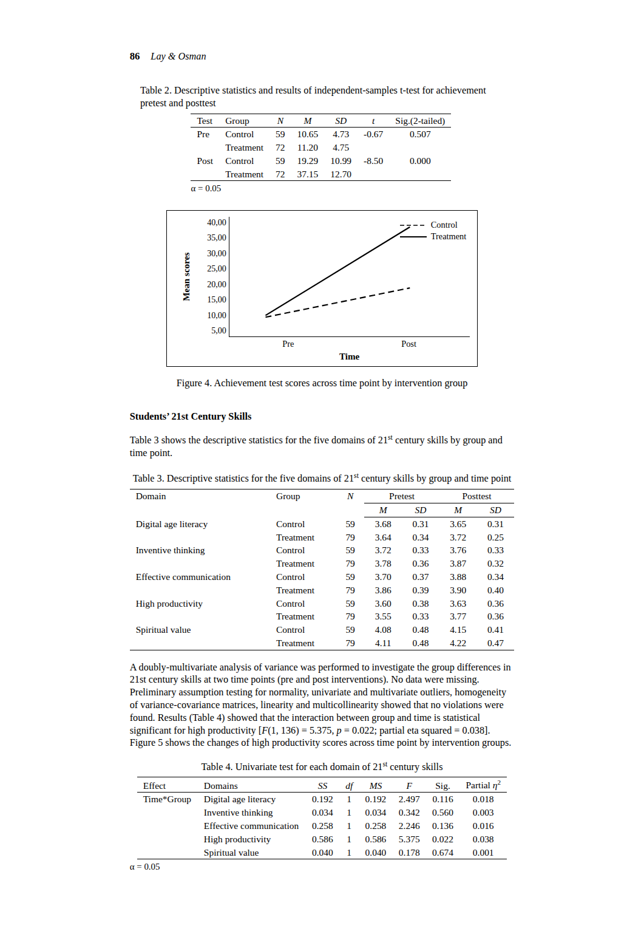86 Lay & Osman
Table 2. Descriptive statistics and results of independent-samples t-test for achievement pretest and posttest
| Test | Group | N | M | SD | t | Sig.(2-tailed) |
| Pre | Control | 59 | 10.65 | 4.73 | -0.67 | 0.507 |
| | Treatment | 72 | 11.20 | 4.75 | | |
| Post | Control | 59 | 19.29 | 10.99 | -8.50 | 0.000 |
| | Treatment | 72 | 37.15 | 12.70 | | |
α = 0.05
Mean scores
40,00 35,00 30,00 25,00 20,00 15,00 10,00 5,00
Control
Treatment
Pre Post
Time
Figure 4. Achievement test scores across time point by intervention group
Students’ 21st Century Skills
Table 3 shows the descriptive statistics for the five domains of 21st century skills by group and time point.
Table 3. Descriptive statistics for the five domains of 21st century skills by group and time point
| Domain | Group | N | Pretest | Posttest |
| M | SD | M | SD |
| Digital age literacy | Control | 59 | 3.68 | 0.31 | 3.65 | 0.31 |
| | Treatment | 79 | 3.64 | 0.34 | 3.72 | 0.25 |
| Inventive thinking | Control | 59 | 3.72 | 0.33 | 3.76 | 0.33 |
| | Treatment | 79 | 3.78 | 0.36 | 3.87 | 0.32 |
| Effective communication | Control | 59 | 3.70 | 0.37 | 3.88 | 0.34 |
| | Treatment | 79 | 3.86 | 0.39 | 3.90 | 0.40 |
| High productivity | Control | 59 | 3.60 | 0.38 | 3.63 | 0.36 |
| | Treatment | 79 | 3.55 | 0.33 | 3.77 | 0.36 |
| Spiritual value | Control | 59 | 4.08 | 0.48 | 4.15 | 0.41 |
| | Treatment | 79 | 4.11 | 0.48 | 4.22 | 0.47 |
A doubly-multivariate analysis of variance was performed to investigate the group differences in 21st century skills at two time points (pre and post interventions). No data were missing. Preliminary assumption testing for normality, univariate and multivariate outliers, homogeneity of variance-covariance matrices, linearity and multicollinearity showed that no violations were found. Results (Table 4) showed that the interaction between group and time is statistical significant for high productivity [F(1, 136) = 5.375, p = 0.022; partial eta squared = 0.038]. Figure 5 shows the changes of high productivity scores across time point by intervention groups.
Table 4. Univariate test for each domain of 21st century skills
| Effect | Domains | SS | df | MS | F | Sig. | Partial η 2 |
| Time*Group | Digital age literacy | 0.192 | 1 | 0.192 | 2.497 | 0.116 | 0.018 |
| | Inventive thinking | 0.034 | 1 | 0.034 | 0.342 | 0.560 | 0.003 |
| | Effective communication | 0.258 | 1 | 0.258 | 2.246 | 0.136 | 0.016 |
| | High productivity | 0.586 | 1 | 0.586 | 5.375 | 0.022 | 0.038 |
| | Spiritual value | 0.040 | 1 | 0.040 | 0.178 | 0.674 | 0.001 |
α = 0.05